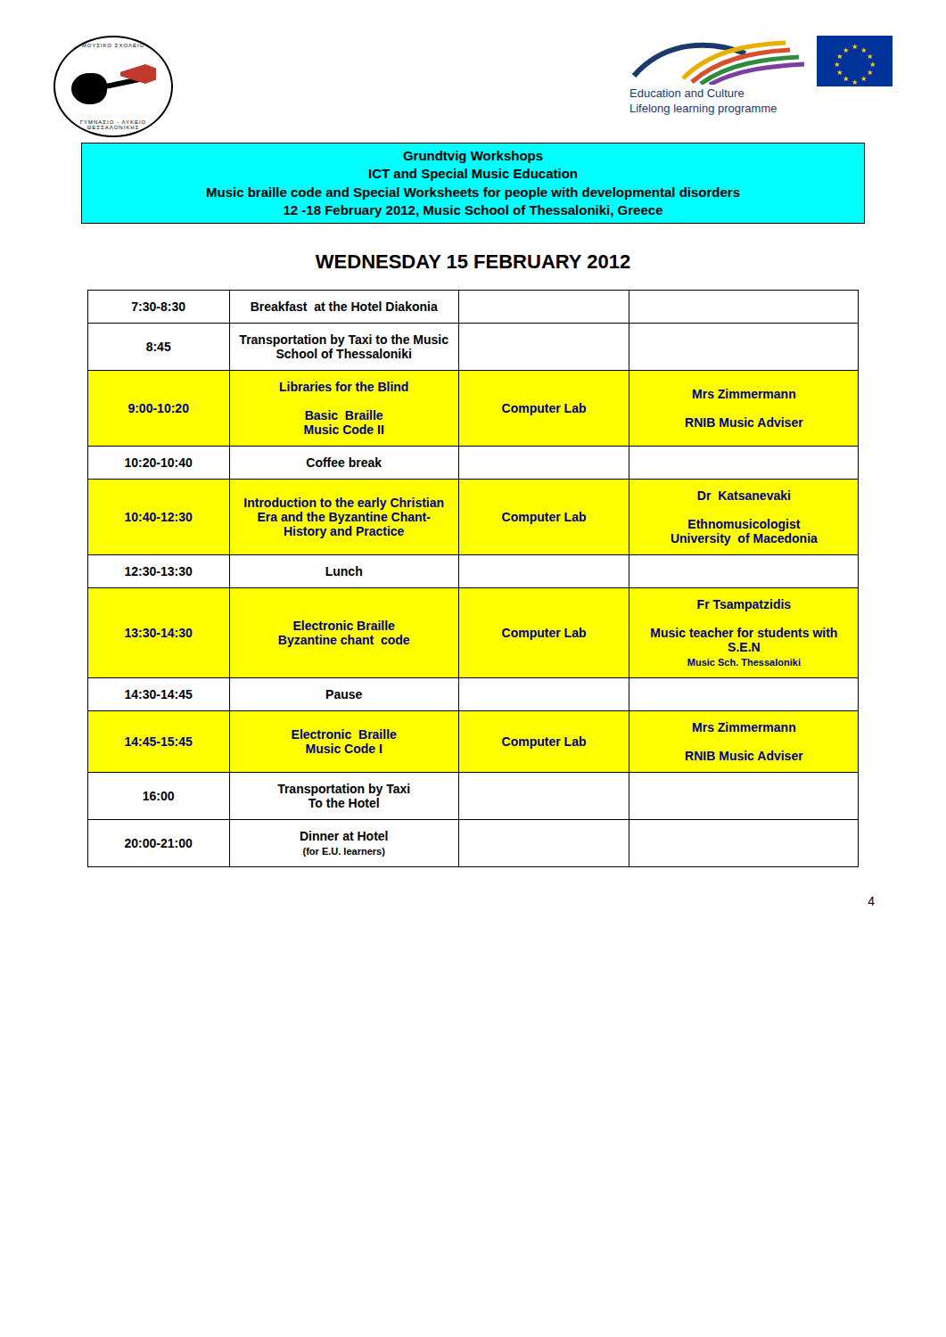ΜΟΥΣΙΚΟ ΣΧΟΛΕΙΟ
ΓΥΜΝΑΣΙΟ - ΛΥΚΕΙΟ ΘΕΣΣΑΛΟΝΙΚΗΣ
Education and Culture
Lifelong learning programme
★ ★ ★ ★ ★ ★ ★ ★ ★ ★ ★ ★
Grundtvig Workshops
ICT and Special Music Education
Music braille code and Special Worksheets for people with developmental disorders
12 -18 February 2012, Music School of Thessaloniki, Greece
WEDNESDAY 15 FEBRUARY 2012
| 7:30-8:30 | Breakfast at the Hotel Diakonia | | |
| 8:45 | Transportation by Taxi to the Music School of Thessaloniki | | |
| 9:00-10:20 | Libraries for the Blind Basic Braille Music Code II | Computer Lab | Mrs Zimmermann RNIB Music Adviser |
| 10:20-10:40 | Coffee break | | |
| 10:40-12:30 | Introduction to the early Christian Era and the Byzantine Chant- History and Practice | Computer Lab | Dr Katsanevaki Ethnomusicologist University of Macedonia |
| 12:30-13:30 | Lunch | | |
| 13:30-14:30 | Electronic Braille Byzantine chant code | Computer Lab | Fr Tsampatzidis Music teacher for students with S.E.N Music Sch. Thessaloniki |
| 14:30-14:45 | Pause | | |
| 14:45-15:45 | Electronic Braille Music Code I | Computer Lab | Mrs Zimmermann RNIB Music Adviser |
| 16:00 | Transportation by Taxi To the Hotel | | |
| 20:00-21:00 | Dinner at Hotel (for E.U. learners) | | |
4